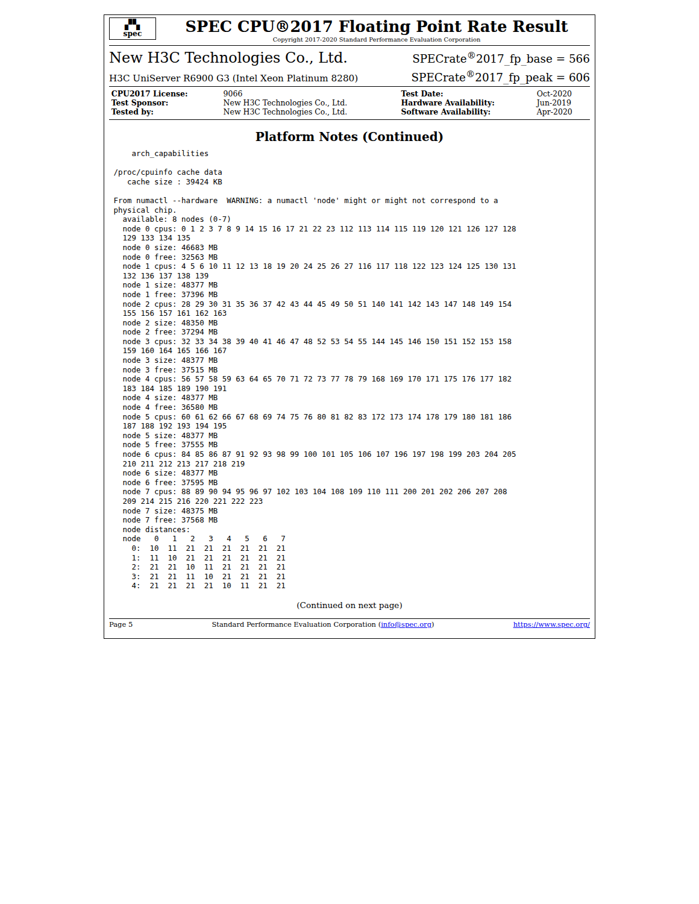▞▚
spec
SPEC CPU®2017 Floating Point Rate Result
Copyright 2017-2020 Standard Performance Evaluation Corporation
New H3C Technologies Co., Ltd.
SPECrate®2017_fp_base = 566
H3C UniServer R6900 G3 (Intel Xeon Platinum 8280)
SPECrate®2017_fp_peak = 606
| CPU2017 License: | 9066 | Test Date: | Oct-2020 |
| Test Sponsor: | New H3C Technologies Co., Ltd. | Hardware Availability: | Jun-2019 |
| Tested by: | New H3C Technologies Co., Ltd. | Software Availability: | Apr-2020 |
Platform Notes (Continued)
     arch_capabilities

 /proc/cpuinfo cache data
    cache size : 39424 KB

 From numactl --hardware  WARNING: a numactl 'node' might or might not correspond to a
 physical chip.
   available: 8 nodes (0-7)
   node 0 cpus: 0 1 2 3 7 8 9 14 15 16 17 21 22 23 112 113 114 115 119 120 121 126 127 128
   129 133 134 135
   node 0 size: 46683 MB
   node 0 free: 32563 MB
   node 1 cpus: 4 5 6 10 11 12 13 18 19 20 24 25 26 27 116 117 118 122 123 124 125 130 131
   132 136 137 138 139
   node 1 size: 48377 MB
   node 1 free: 37396 MB
   node 2 cpus: 28 29 30 31 35 36 37 42 43 44 45 49 50 51 140 141 142 143 147 148 149 154
   155 156 157 161 162 163
   node 2 size: 48350 MB
   node 2 free: 37294 MB
   node 3 cpus: 32 33 34 38 39 40 41 46 47 48 52 53 54 55 144 145 146 150 151 152 153 158
   159 160 164 165 166 167
   node 3 size: 48377 MB
   node 3 free: 37515 MB
   node 4 cpus: 56 57 58 59 63 64 65 70 71 72 73 77 78 79 168 169 170 171 175 176 177 182
   183 184 185 189 190 191
   node 4 size: 48377 MB
   node 4 free: 36580 MB
   node 5 cpus: 60 61 62 66 67 68 69 74 75 76 80 81 82 83 172 173 174 178 179 180 181 186
   187 188 192 193 194 195
   node 5 size: 48377 MB
   node 5 free: 37555 MB
   node 6 cpus: 84 85 86 87 91 92 93 98 99 100 101 105 106 107 196 197 198 199 203 204 205
   210 211 212 213 217 218 219
   node 6 size: 48377 MB
   node 6 free: 37595 MB
   node 7 cpus: 88 89 90 94 95 96 97 102 103 104 108 109 110 111 200 201 202 206 207 208
   209 214 215 216 220 221 222 223
   node 7 size: 48375 MB
   node 7 free: 37568 MB
   node distances:
   node   0   1   2   3   4   5   6   7
     0:  10  11  21  21  21  21  21  21
     1:  11  10  21  21  21  21  21  21
     2:  21  21  10  11  21  21  21  21
     3:  21  21  11  10  21  21  21  21
     4:  21  21  21  21  10  11  21  21
(Continued on next page)
Page 5
Standard Performance Evaluation Corporation (info@spec.org)
https://www.spec.org/